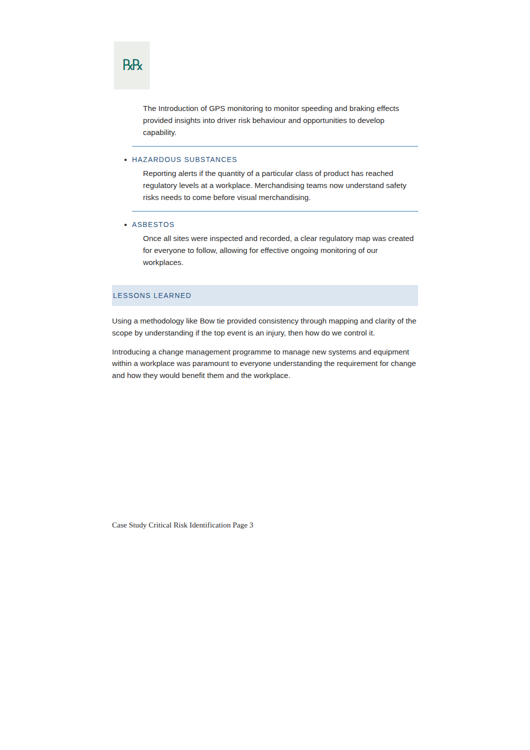℞℞
The Introduction of GPS monitoring to monitor speeding and braking effects provided insights into driver risk behaviour and opportunities to develop capability.
Hazardous Substances
Reporting alerts if the quantity of a particular class of product has reached regulatory levels at a workplace. Merchandising teams now understand safety risks needs to come before visual merchandising.
Asbestos
Once all sites were inspected and recorded, a clear regulatory map was created for everyone to follow, allowing for effective ongoing monitoring of our workplaces.
Lessons Learned
Using a methodology like Bow tie provided consistency through mapping and clarity of the scope by understanding if the top event is an injury, then how do we control it.
Introducing a change management programme to manage new systems and equipment within a workplace was paramount to everyone understanding the requirement for change and how they would benefit them and the workplace.
Case Study Critical Risk Identification Page 3